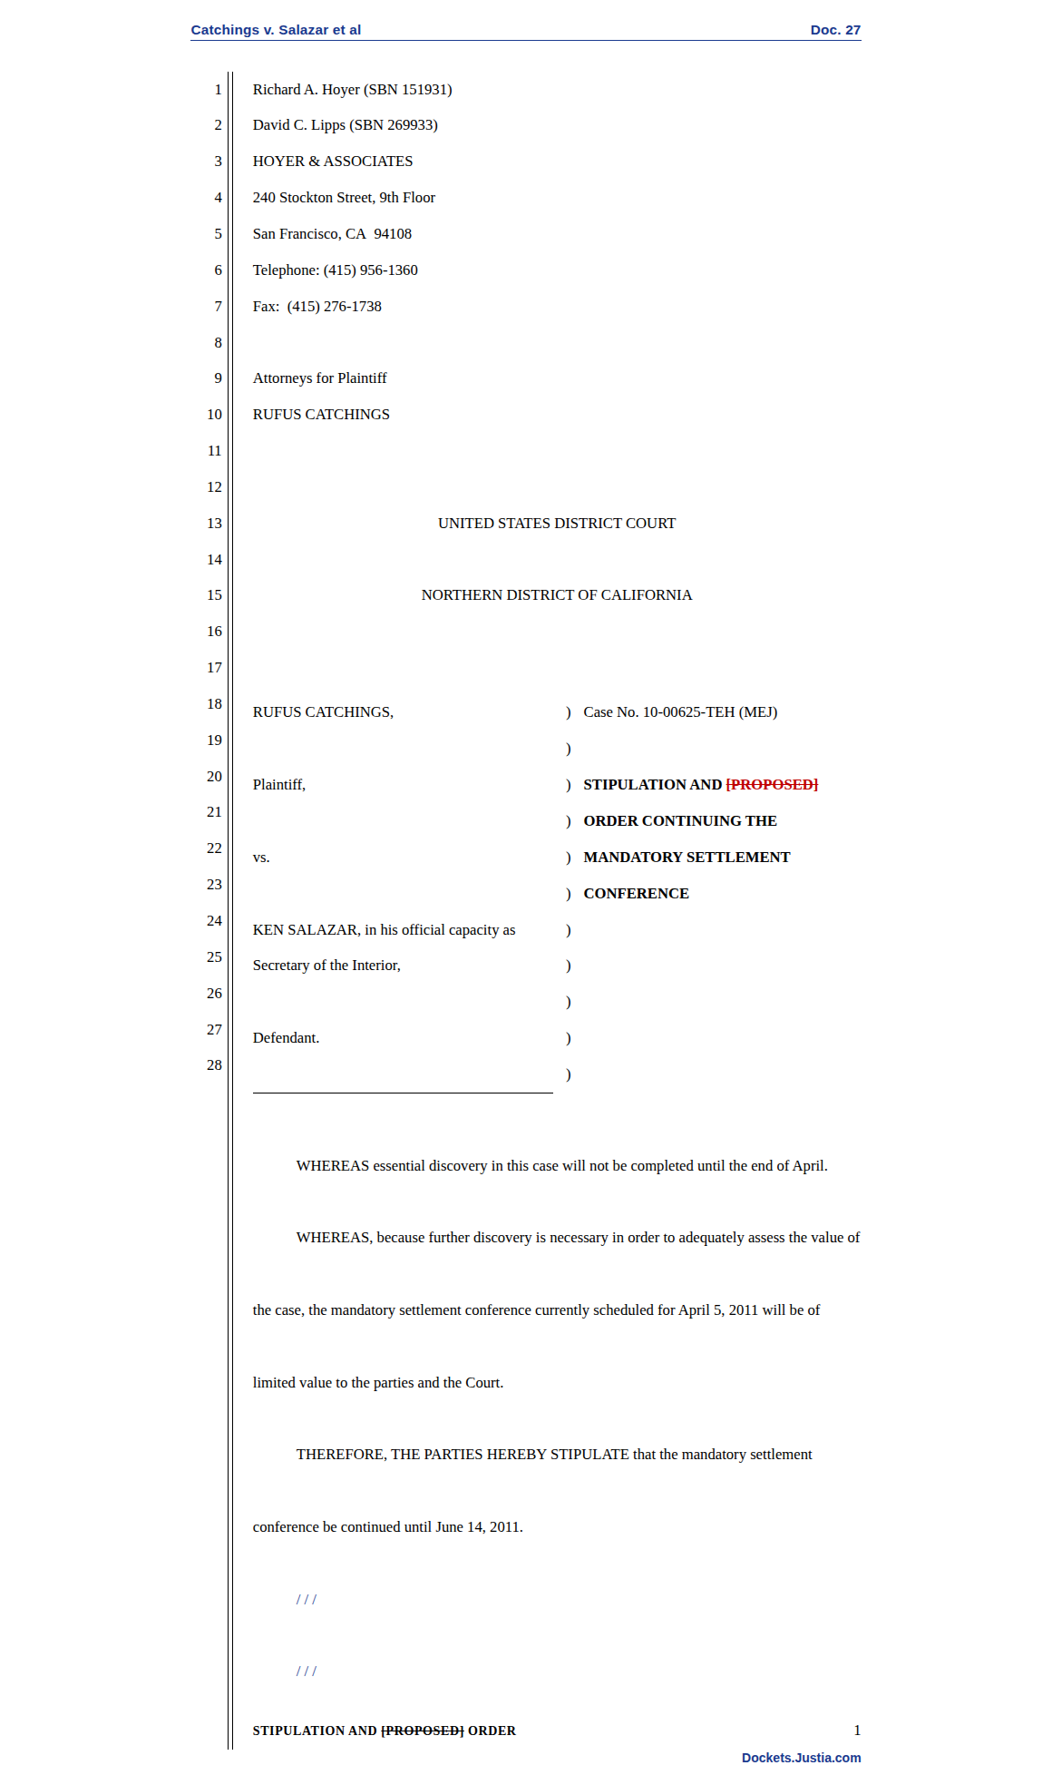Catchings v. Salazar et al Doc. 27
1
2
3
4
5
6
7
8
9
10
11
12
13
14
15
16
17
18
19
20
21
22
23
24
25
26
27
28
Richard A. Hoyer (SBN 151931)
David C. Lipps (SBN 269933)
HOYER & ASSOCIATES
240 Stockton Street, 9th Floor
San Francisco, CA 94108
Telephone: (415) 956-1360
Fax: (415) 276-1738
Attorneys for Plaintiff
RUFUS CATCHINGS
UNITED STATES DISTRICT COURT
NORTHERN DISTRICT OF CALIFORNIA
| RUFUS CATCHINGS, | ) | Case No. 10-00625-TEH (MEJ) |
| | ) | |
| Plaintiff, | ) | STIPULATION AND [PROPOSED] |
| | ) | ORDER CONTINUING THE |
| vs. | ) | MANDATORY SETTLEMENT |
| | ) | CONFERENCE |
| KEN SALAZAR, in his official capacity as | ) | |
| Secretary of the Interior, | ) | |
| | ) | |
| Defendant. | ) | |
| | ) | |
WHEREAS essential discovery in this case will not be completed until the end of April.
WHEREAS, because further discovery is necessary in order to adequately assess the value of the case, the mandatory settlement conference currently scheduled for April 5, 2011 will be of limited value to the parties and the Court.
THEREFORE, THE PARTIES HEREBY STIPULATE that the mandatory settlement conference be continued until June 14, 2011.
/ / /
/ / /
STIPULATION AND [PROPOSED] ORDER 1
Dockets.Justia.com